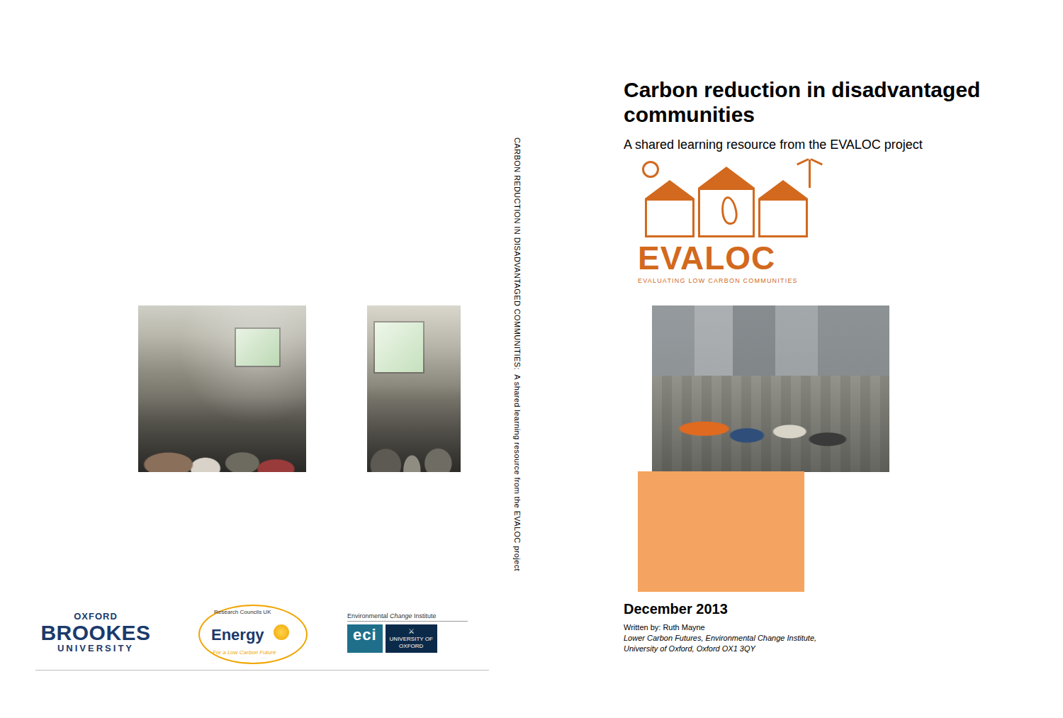OXFORD
BROOKES
UNIVERSITY
Research Councils UK
Energy
For a Low Carbon Future
Environmental Change Institute
eci
⚔UNIVERSITY OF
OXFORD
Carbon reduction in disadvantaged communities: A shared learning resource from the EVALOC project
Carbon reduction in disadvantaged communities
A shared learning resource from the EVALOC project
EVALOC
Evaluating Low Carbon Communities
December 2013
Written by: Ruth Mayne
Lower Carbon Futures, Environmental Change Institute, University of Oxford, Oxford OX1 3QY